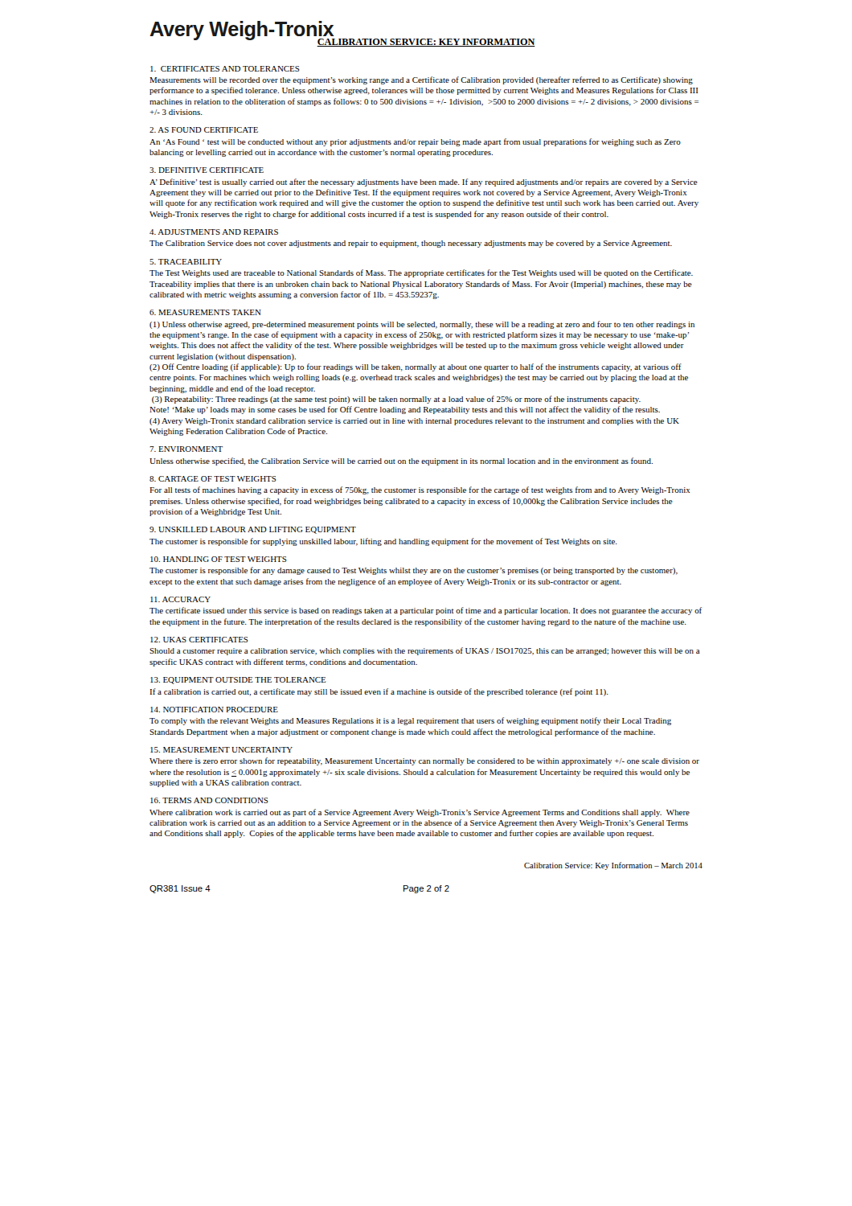Avery Weigh-Tronix
CALIBRATION SERVICE: KEY INFORMATION
1. CERTIFICATES AND TOLERANCES
Measurements will be recorded over the equipment’s working range and a Certificate of Calibration provided (hereafter referred to as Certificate) showing performance to a specified tolerance. Unless otherwise agreed, tolerances will be those permitted by current Weights and Measures Regulations for Class III machines in relation to the obliteration of stamps as follows: 0 to 500 divisions = +/- 1division, >500 to 2000 divisions = +/- 2 divisions, > 2000 divisions = +/- 3 divisions.
2. AS FOUND CERTIFICATE
An ‘As Found ‘ test will be conducted without any prior adjustments and/or repair being made apart from usual preparations for weighing such as Zero balancing or levelling carried out in accordance with the customer’s normal operating procedures.
3. DEFINITIVE CERTIFICATE
A’ Definitive’ test is usually carried out after the necessary adjustments have been made. If any required adjustments and/or repairs are covered by a Service Agreement they will be carried out prior to the Definitive Test. If the equipment requires work not covered by a Service Agreement, Avery Weigh-Tronix will quote for any rectification work required and will give the customer the option to suspend the definitive test until such work has been carried out. Avery Weigh-Tronix reserves the right to charge for additional costs incurred if a test is suspended for any reason outside of their control.
4. ADJUSTMENTS AND REPAIRS
The Calibration Service does not cover adjustments and repair to equipment, though necessary adjustments may be covered by a Service Agreement.
5. TRACEABILITY
The Test Weights used are traceable to National Standards of Mass. The appropriate certificates for the Test Weights used will be quoted on the Certificate. Traceability implies that there is an unbroken chain back to National Physical Laboratory Standards of Mass. For Avoir (Imperial) machines, these may be calibrated with metric weights assuming a conversion factor of 1lb. = 453.59237g.
6. MEASUREMENTS TAKEN
(1) Unless otherwise agreed, pre-determined measurement points will be selected, normally, these will be a reading at zero and four to ten other readings in the equipment’s range. In the case of equipment with a capacity in excess of 250kg, or with restricted platform sizes it may be necessary to use ‘make-up’ weights. This does not affect the validity of the test. Where possible weighbridges will be tested up to the maximum gross vehicle weight allowed under current legislation (without dispensation).
(2) Off Centre loading (if applicable): Up to four readings will be taken, normally at about one quarter to half of the instruments capacity, at various off centre points. For machines which weigh rolling loads (e.g. overhead track scales and weighbridges) the test may be carried out by placing the load at the beginning, middle and end of the load receptor.
(3) Repeatability: Three readings (at the same test point) will be taken normally at a load value of 25% or more of the instruments capacity.
Note! ‘Make up’ loads may in some cases be used for Off Centre loading and Repeatability tests and this will not affect the validity of the results.
(4) Avery Weigh-Tronix standard calibration service is carried out in line with internal procedures relevant to the instrument and complies with the UK Weighing Federation Calibration Code of Practice.
7. ENVIRONMENT
Unless otherwise specified, the Calibration Service will be carried out on the equipment in its normal location and in the environment as found.
8. CARTAGE OF TEST WEIGHTS
For all tests of machines having a capacity in excess of 750kg, the customer is responsible for the cartage of test weights from and to Avery Weigh-Tronix premises. Unless otherwise specified, for road weighbridges being calibrated to a capacity in excess of 10,000kg the Calibration Service includes the provision of a Weighbridge Test Unit.
9. UNSKILLED LABOUR AND LIFTING EQUIPMENT
The customer is responsible for supplying unskilled labour, lifting and handling equipment for the movement of Test Weights on site.
10. HANDLING OF TEST WEIGHTS
The customer is responsible for any damage caused to Test Weights whilst they are on the customer’s premises (or being transported by the customer), except to the extent that such damage arises from the negligence of an employee of Avery Weigh-Tronix or its sub-contractor or agent.
11. ACCURACY
The certificate issued under this service is based on readings taken at a particular point of time and a particular location. It does not guarantee the accuracy of the equipment in the future. The interpretation of the results declared is the responsibility of the customer having regard to the nature of the machine use.
12. UKAS CERTIFICATES
Should a customer require a calibration service, which complies with the requirements of UKAS / ISO17025, this can be arranged; however this will be on a specific UKAS contract with different terms, conditions and documentation.
13. EQUIPMENT OUTSIDE THE TOLERANCE
If a calibration is carried out, a certificate may still be issued even if a machine is outside of the prescribed tolerance (ref point 11).
14. NOTIFICATION PROCEDURE
To comply with the relevant Weights and Measures Regulations it is a legal requirement that users of weighing equipment notify their Local Trading Standards Department when a major adjustment or component change is made which could affect the metrological performance of the machine.
15. MEASUREMENT UNCERTAINTY
Where there is zero error shown for repeatability, Measurement Uncertainty can normally be considered to be within approximately +/- one scale division or where the resolution is < 0.0001g approximately +/- six scale divisions. Should a calculation for Measurement Uncertainty be required this would only be supplied with a UKAS calibration contract.
16. TERMS AND CONDITIONS
Where calibration work is carried out as part of a Service Agreement Avery Weigh-Tronix’s Service Agreement Terms and Conditions shall apply. Where calibration work is carried out as an addition to a Service Agreement or in the absence of a Service Agreement then Avery Weigh-Tronix’s General Terms and Conditions shall apply. Copies of the applicable terms have been made available to customer and further copies are available upon request.
Calibration Service: Key Information – March 2014
QR381 Issue 4
Page 2 of 2